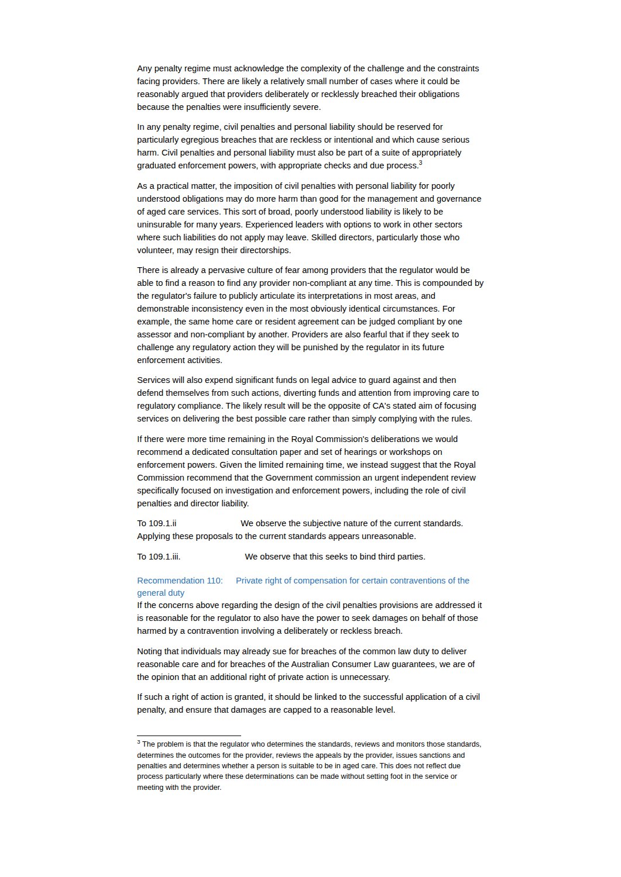Any penalty regime must acknowledge the complexity of the challenge and the constraints facing providers. There are likely a relatively small number of cases where it could be reasonably argued that providers deliberately or recklessly breached their obligations because the penalties were insufficiently severe.
In any penalty regime, civil penalties and personal liability should be reserved for particularly egregious breaches that are reckless or intentional and which cause serious harm. Civil penalties and personal liability must also be part of a suite of appropriately graduated enforcement powers, with appropriate checks and due process.3
As a practical matter, the imposition of civil penalties with personal liability for poorly understood obligations may do more harm than good for the management and governance of aged care services. This sort of broad, poorly understood liability is likely to be uninsurable for many years. Experienced leaders with options to work in other sectors where such liabilities do not apply may leave. Skilled directors, particularly those who volunteer, may resign their directorships.
There is already a pervasive culture of fear among providers that the regulator would be able to find a reason to find any provider non-compliant at any time. This is compounded by the regulator's failure to publicly articulate its interpretations in most areas, and demonstrable inconsistency even in the most obviously identical circumstances. For example, the same home care or resident agreement can be judged compliant by one assessor and non-compliant by another. Providers are also fearful that if they seek to challenge any regulatory action they will be punished by the regulator in its future enforcement activities.
Services will also expend significant funds on legal advice to guard against and then defend themselves from such actions, diverting funds and attention from improving care to regulatory compliance. The likely result will be the opposite of CA's stated aim of focusing services on delivering the best possible care rather than simply complying with the rules.
If there were more time remaining in the Royal Commission's deliberations we would recommend a dedicated consultation paper and set of hearings or workshops on enforcement powers. Given the limited remaining time, we instead suggest that the Royal Commission recommend that the Government commission an urgent independent review specifically focused on investigation and enforcement powers, including the role of civil penalties and director liability.
To 109.1.ii We observe the subjective nature of the current standards. Applying these proposals to the current standards appears unreasonable.
To 109.1.iii. We observe that this seeks to bind third parties.
Recommendation 110: Private right of compensation for certain contraventions of the general duty
If the concerns above regarding the design of the civil penalties provisions are addressed it is reasonable for the regulator to also have the power to seek damages on behalf of those harmed by a contravention involving a deliberately or reckless breach.
Noting that individuals may already sue for breaches of the common law duty to deliver reasonable care and for breaches of the Australian Consumer Law guarantees, we are of the opinion that an additional right of private action is unnecessary.
If such a right of action is granted, it should be linked to the successful application of a civil penalty, and ensure that damages are capped to a reasonable level.
3 The problem is that the regulator who determines the standards, reviews and monitors those standards, determines the outcomes for the provider, reviews the appeals by the provider, issues sanctions and penalties and determines whether a person is suitable to be in aged care. This does not reflect due process particularly where these determinations can be made without setting foot in the service or meeting with the provider.